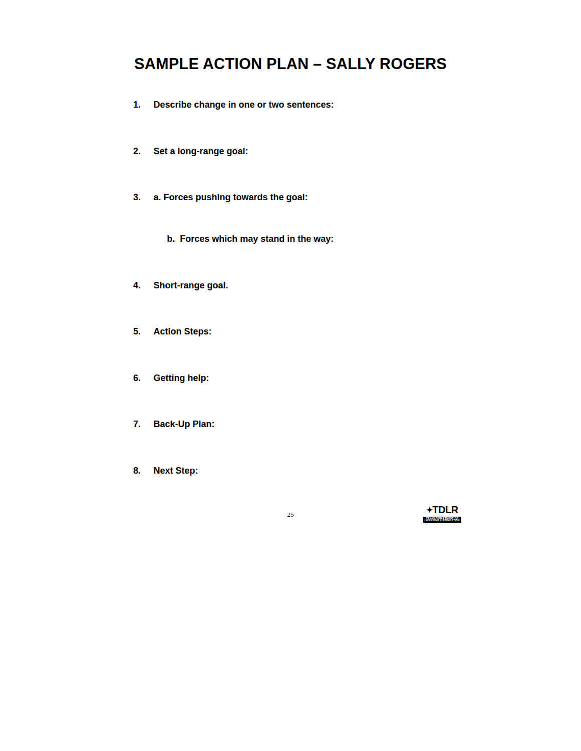SAMPLE ACTION PLAN – SALLY ROGERS
1. Describe change in one or two sentences:
2. Set a long-range goal:
3. a. Forces pushing towards the goal:
b. Forces which may stand in the way:
4. Short-range goal.
5. Action Steps:
6. Getting help:
7. Back-Up Plan:
8. Next Step:
25
✦TDLR
TEXAS DEPARTMENT OF
LICENSING & REGULATION